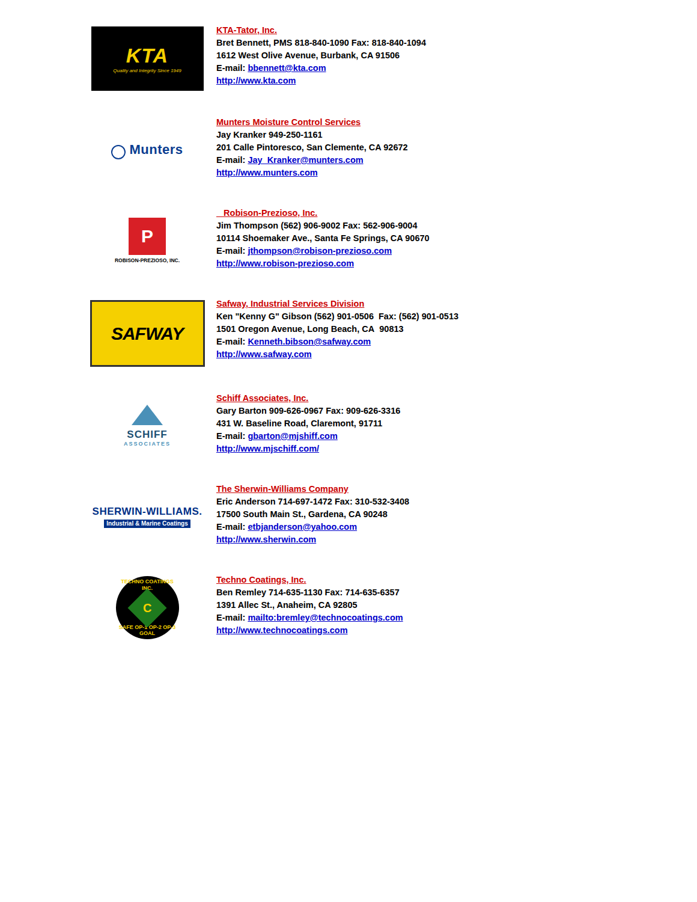KTA
Quality and Integrity Since 1949
KTA-Tator, Inc. Bret Bennett, PMS 818-840-1090 Fax: 818-840-1094
1612 West Olive Avenue, Burbank, CA 91506
E-mail: bbennett@kta.com
http://www.kta.com
Munters
Munters Moisture Control Services Jay Kranker 949-250-1161
201 Calle Pintoresco, San Clemente, CA 92672
E-mail: Jay_Kranker@munters.com
http://www.munters.com
P
ROBISON-PREZIOSO, INC.
Robison-Prezioso, Inc. Jim Thompson (562) 906-9002 Fax: 562-906-9004
10114 Shoemaker Ave., Santa Fe Springs, CA 90670
E-mail: jthompson@robison-prezioso.com
http://www.robison-prezioso.com
SAFWAY
Safway, Industrial Services Division Ken "Kenny G" Gibson (562) 901-0506 Fax: (562) 901-0513
1501 Oregon Avenue, Long Beach, CA 90813
E-mail: Kenneth.bibson@safway.com
http://www.safway.com
SCHIFF
ASSOCIATES
Schiff Associates, Inc. Gary Barton 909-626-0967 Fax: 909-626-3316
431 W. Baseline Road, Claremont, 91711
E-mail: gbarton@mjshiff.com
http://www.mjschiff.com/
SHERWIN-WILLIAMS.
Industrial & Marine Coatings
The Sherwin-Williams Company Eric Anderson 714-697-1472 Fax: 310-532-3408
17500 South Main St., Gardena, CA 90248
E-mail: etbjanderson@yahoo.com
http://www.sherwin.com
TECHNO COATINGS INC.
C
SAFE OP-1 OP-2 OP-3 GOAL
Techno Coatings, Inc. Ben Remley 714-635-1130 Fax: 714-635-6357
1391 Allec St., Anaheim, CA 92805
E-mail: mailto:bremley@technocoatings.com
http://www.technocoatings.com